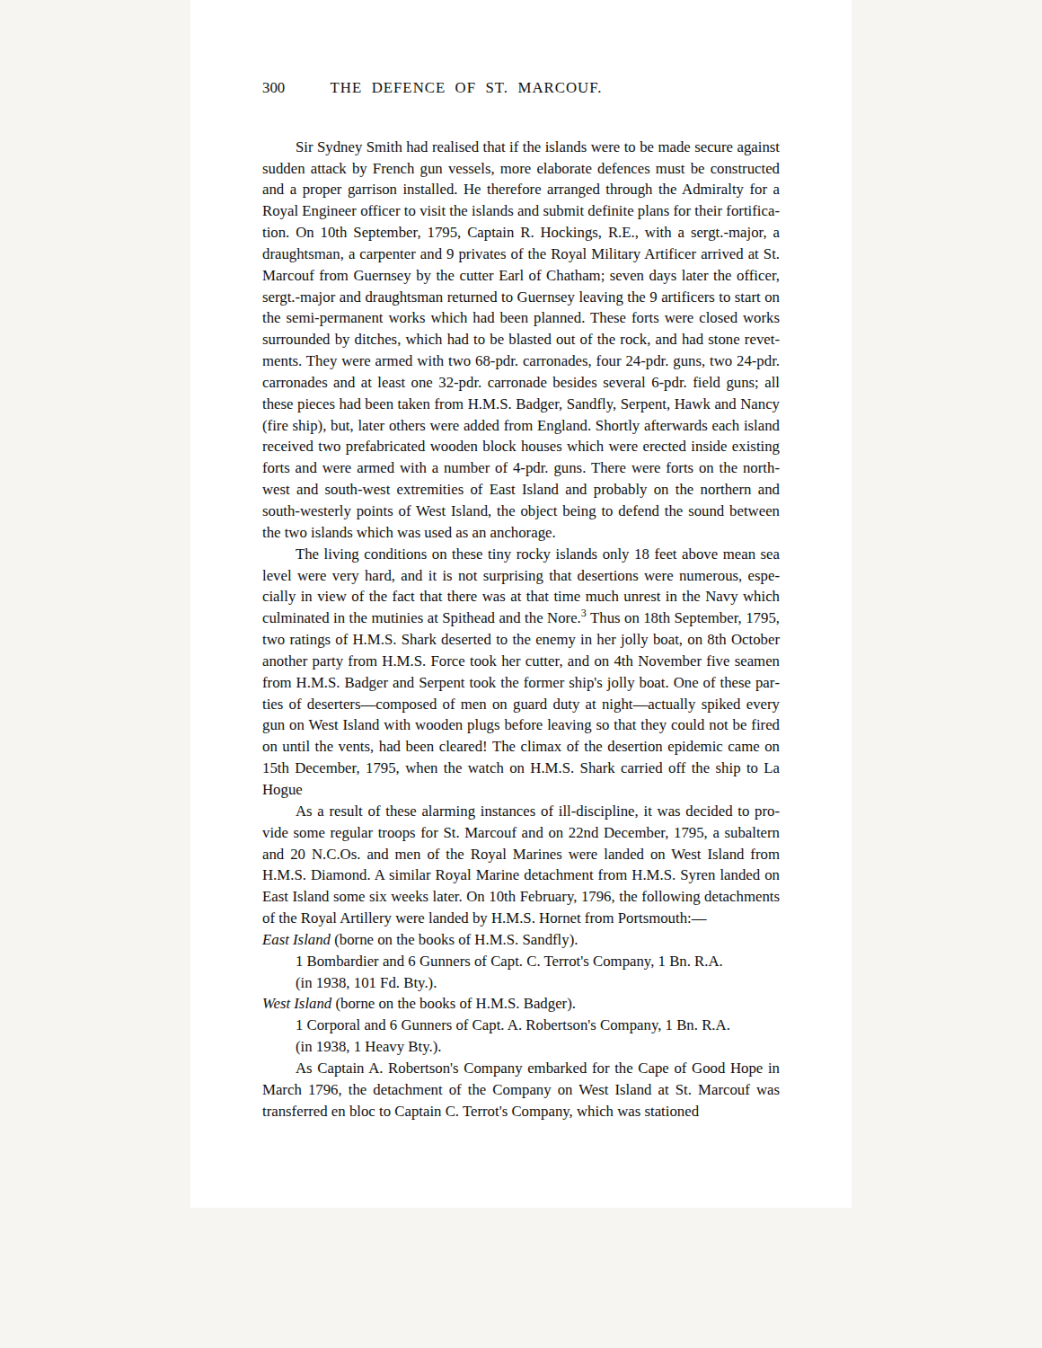300 THE DEFENCE OF ST. MARCOUF.
Sir Sydney Smith had realised that if the islands were to be made secure against sudden attack by French gun vessels, more elaborate defences must be constructed and a proper garrison installed. He therefore arranged through the Admiralty for a Royal Engineer officer to visit the islands and submit definite plans for their fortification. On 10th September, 1795, Captain R. Hockings, R.E., with a sergt.-major, a draughtsman, a carpenter and 9 privates of the Royal Military Artificer arrived at St. Marcouf from Guernsey by the cutter Earl of Chatham; seven days later the officer, sergt.-major and draughtsman returned to Guernsey leaving the 9 artificers to start on the semi-permanent works which had been planned. These forts were closed works surrounded by ditches, which had to be blasted out of the rock, and had stone revetments. They were armed with two 68-pdr. carronades, four 24-pdr. guns, two 24-pdr. carronades and at least one 32-pdr. carronade besides several 6-pdr. field guns; all these pieces had been taken from H.M.S. Badger, Sandfly, Serpent, Hawk and Nancy (fire ship), but, later others were added from England. Shortly afterwards each island received two prefabricated wooden block houses which were erected inside existing forts and were armed with a number of 4-pdr. guns. There were forts on the north-west and south-west extremities of East Island and probably on the northern and south-westerly points of West Island, the object being to defend the sound between the two islands which was used as an anchorage.
The living conditions on these tiny rocky islands only 18 feet above mean sea level were very hard, and it is not surprising that desertions were numerous, especially in view of the fact that there was at that time much unrest in the Navy which culminated in the mutinies at Spithead and the Nore.3 Thus on 18th September, 1795, two ratings of H.M.S. Shark deserted to the enemy in her jolly boat, on 8th October another party from H.M.S. Force took her cutter, and on 4th November five seamen from H.M.S. Badger and Serpent took the former ship's jolly boat. One of these parties of deserters—composed of men on guard duty at night—actually spiked every gun on West Island with wooden plugs before leaving so that they could not be fired on until the vents, had been cleared! The climax of the desertion epidemic came on 15th December, 1795, when the watch on H.M.S. Shark carried off the ship to La Hogue
As a result of these alarming instances of ill-discipline, it was decided to provide some regular troops for St. Marcouf and on 22nd December, 1795, a subaltern and 20 N.C.Os. and men of the Royal Marines were landed on West Island from H.M.S. Diamond. A similar Royal Marine detachment from H.M.S. Syren landed on East Island some six weeks later. On 10th February, 1796, the following detachments of the Royal Artillery were landed by H.M.S. Hornet from Portsmouth:—
East Island (borne on the books of H.M.S. Sandfly).
1 Bombardier and 6 Gunners of Capt. C. Terrot's Company, 1 Bn. R.A.
(in 1938, 101 Fd. Bty.).
West Island (borne on the books of H.M.S. Badger).
1 Corporal and 6 Gunners of Capt. A. Robertson's Company, 1 Bn. R.A.
(in 1938, 1 Heavy Bty.).
As Captain A. Robertson's Company embarked for the Cape of Good Hope in March 1796, the detachment of the Company on West Island at St. Marcouf was transferred en bloc to Captain C. Terrot's Company, which was stationed